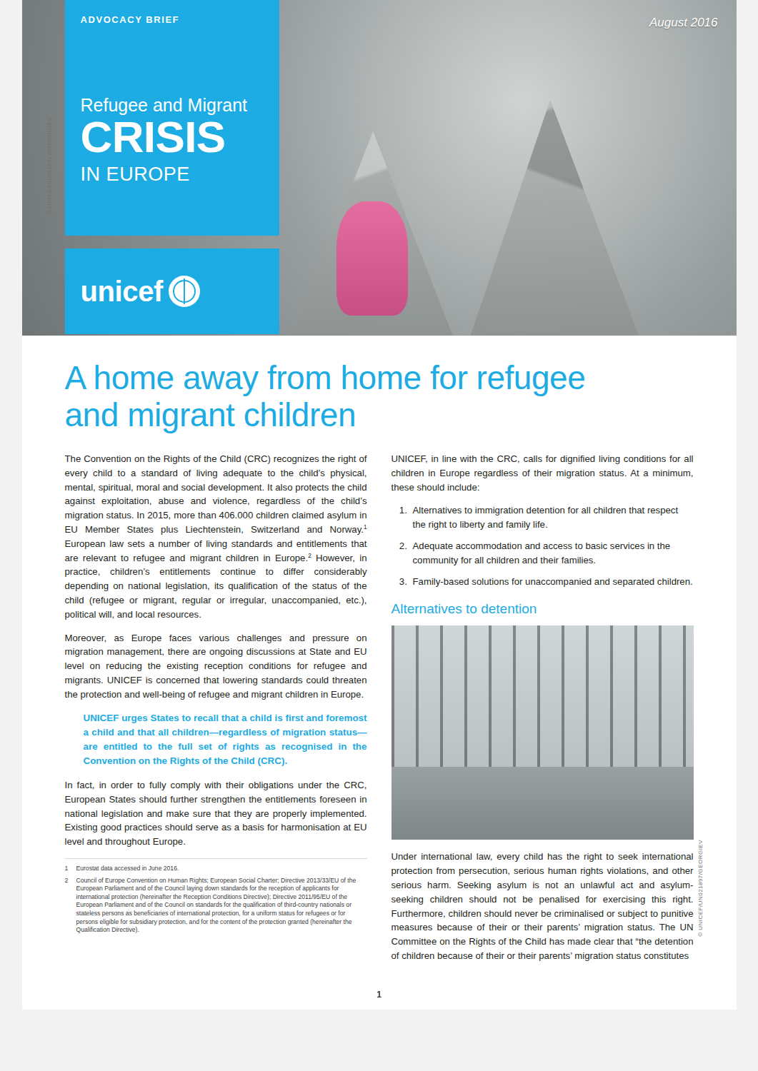August 2016
Advocacy Brief
Refugee and Migrant
CRISIS
IN EUROPE
unicef
© UNICEF/UN012717/GEORGIEV
A home away from home for refugee
and migrant children
The Convention on the Rights of the Child (CRC) recognizes the right of every child to a standard of living adequate to the child’s physical, mental, spiritual, moral and social development. It also protects the child against exploitation, abuse and violence, regardless of the child’s migration status. In 2015, more than 406.000 children claimed asylum in EU Member States plus Liechtenstein, Switzerland and Norway.1 European law sets a number of living standards and entitlements that are relevant to refugee and migrant children in Europe.2 However, in practice, children’s entitlements continue to differ considerably depending on national legislation, its qualification of the status of the child (refugee or migrant, regular or irregular, unaccompanied, etc.), political will, and local resources.
Moreover, as Europe faces various challenges and pressure on migration management, there are ongoing discussions at State and EU level on reducing the existing reception conditions for refugee and migrants. UNICEF is concerned that lowering standards could threaten the protection and well-being of refugee and migrant children in Europe.
UNICEF urges States to recall that a child is first and foremost a child and that all children—regardless of migration status—are entitled to the full set of rights as recognised in the Convention on the Rights of the Child (CRC).
In fact, in order to fully comply with their obligations under the CRC, European States should further strengthen the entitlements foreseen in national legislation and make sure that they are properly implemented. Existing good practices should serve as a basis for harmonisation at EU level and throughout Europe.
Eurostat data accessed in June 2016.
Council of Europe Convention on Human Rights; European Social Charter; Directive 2013/33/EU of the European Parliament and of the Council laying down standards for the reception of applicants for international protection (hereinafter the Reception Conditions Directive); Directive 2011/95/EU of the European Parliament and of the Council on standards for the qualification of third-country nationals or stateless persons as beneficiaries of international protection, for a uniform status for refugees or for persons eligible for subsidiary protection, and for the content of the protection granted (hereinafter the Qualification Directive).
UNICEF, in line with the CRC, calls for dignified living conditions for all children in Europe regardless of their migration status. At a minimum, these should include:
Alternatives to immigration detention for all children that respect the right to liberty and family life.
Adequate accommodation and access to basic services in the community for all children and their families.
Family-based solutions for unaccompanied and separated children.
Alternatives to detention
© UNICEF/UN021897/GEORGIEV
Under international law, every child has the right to seek international protection from persecution, serious human rights violations, and other serious harm. Seeking asylum is not an unlawful act and asylum-seeking children should not be penalised for exercising this right. Furthermore, children should never be criminalised or subject to punitive measures because of their or their parents’ migration status. The UN Committee on the Rights of the Child has made clear that “the detention of children because of their or their parents’ migration status constitutes
1